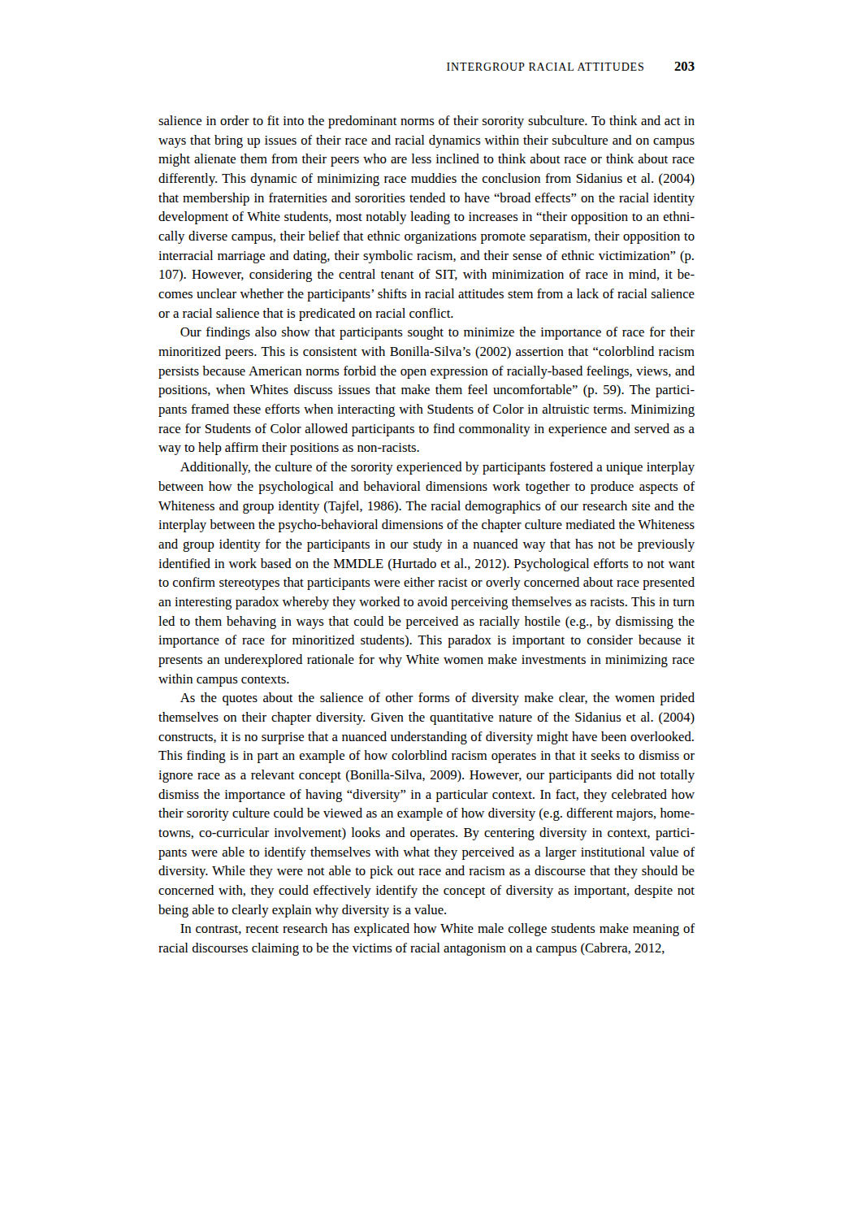Intergroup Racial Attitudes 203
salience in order to fit into the predominant norms of their sorority subculture. To think and act in ways that bring up issues of their race and racial dynamics within their subculture and on campus might alienate them from their peers who are less inclined to think about race or think about race differently. This dynamic of minimizing race muddies the conclusion from Sidanius et al. (2004) that membership in fraternities and sororities tended to have “broad effects” on the racial identity development of White students, most notably leading to increases in “their opposition to an ethnically diverse campus, their belief that ethnic organizations promote separatism, their opposition to interracial marriage and dating, their symbolic racism, and their sense of ethnic victimization” (p. 107). However, considering the central tenant of SIT, with minimization of race in mind, it becomes unclear whether the participants’ shifts in racial attitudes stem from a lack of racial salience or a racial salience that is predicated on racial conflict.
Our findings also show that participants sought to minimize the importance of race for their minoritized peers. This is consistent with Bonilla-Silva’s (2002) assertion that “colorblind racism persists because American norms forbid the open expression of racially-based feelings, views, and positions, when Whites discuss issues that make them feel uncomfortable” (p. 59). The participants framed these efforts when interacting with Students of Color in altruistic terms. Minimizing race for Students of Color allowed participants to find commonality in experience and served as a way to help affirm their positions as non-racists.
Additionally, the culture of the sorority experienced by participants fostered a unique interplay between how the psychological and behavioral dimensions work together to produce aspects of Whiteness and group identity (Tajfel, 1986). The racial demographics of our research site and the interplay between the psycho-behavioral dimensions of the chapter culture mediated the Whiteness and group identity for the participants in our study in a nuanced way that has not be previously identified in work based on the MMDLE (Hurtado et al., 2012). Psychological efforts to not want to confirm stereotypes that participants were either racist or overly concerned about race presented an interesting paradox whereby they worked to avoid perceiving themselves as racists. This in turn led to them behaving in ways that could be perceived as racially hostile (e.g., by dismissing the importance of race for minoritized students). This paradox is important to consider because it presents an underexplored rationale for why White women make investments in minimizing race within campus contexts.
As the quotes about the salience of other forms of diversity make clear, the women prided themselves on their chapter diversity. Given the quantitative nature of the Sidanius et al. (2004) constructs, it is no surprise that a nuanced understanding of diversity might have been overlooked. This finding is in part an example of how colorblind racism operates in that it seeks to dismiss or ignore race as a relevant concept (Bonilla-Silva, 2009). However, our participants did not totally dismiss the importance of having “diversity” in a particular context. In fact, they celebrated how their sorority culture could be viewed as an example of how diversity (e.g. different majors, hometowns, co-curricular involvement) looks and operates. By centering diversity in context, participants were able to identify themselves with what they perceived as a larger institutional value of diversity. While they were not able to pick out race and racism as a discourse that they should be concerned with, they could effectively identify the concept of diversity as important, despite not being able to clearly explain why diversity is a value.
In contrast, recent research has explicated how White male college students make meaning of racial discourses claiming to be the victims of racial antagonism on a campus (Cabrera, 2012,